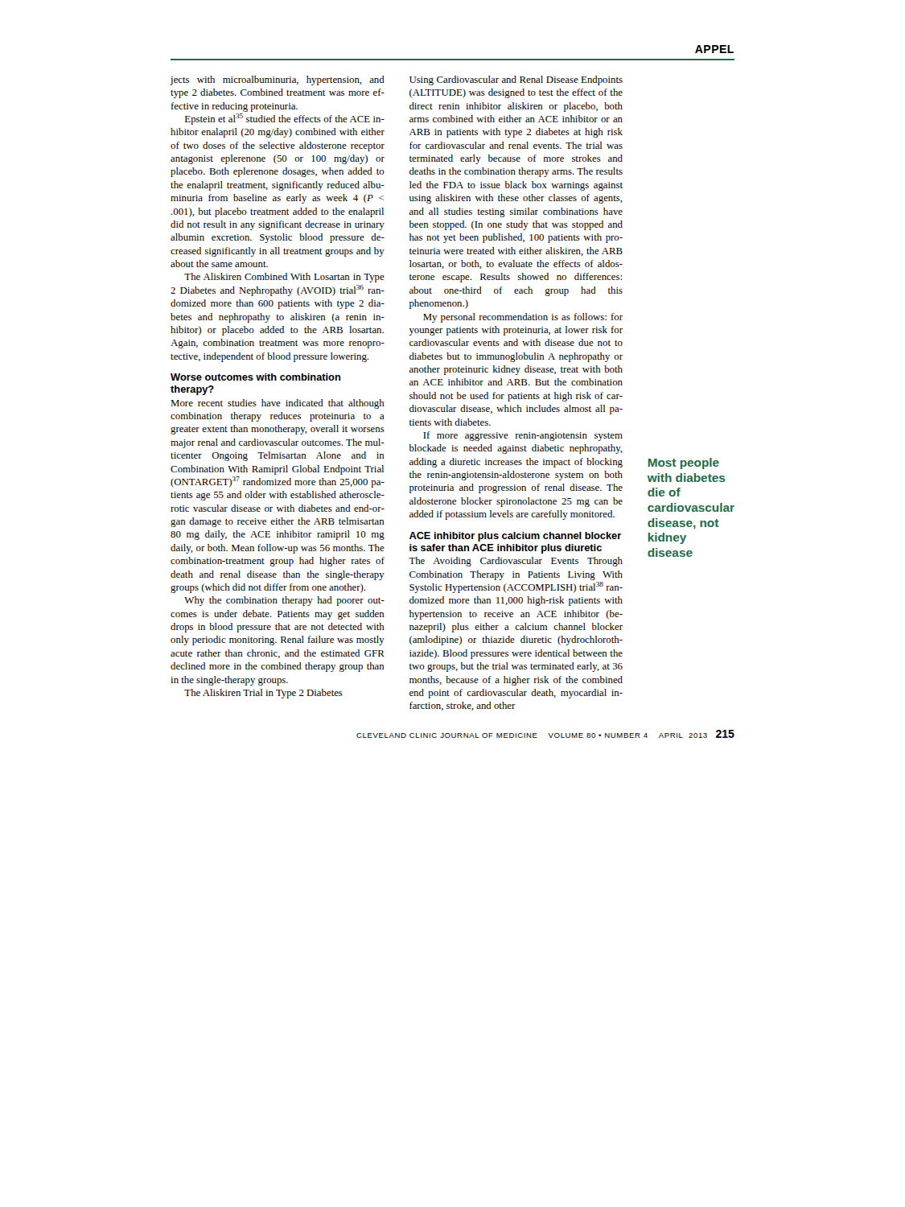APPEL
jects with microalbuminuria, hypertension, and type 2 diabetes. Combined treatment was more effective in reducing proteinuria.
Epstein et al35 studied the effects of the ACE inhibitor enalapril (20 mg/day) combined with either of two doses of the selective aldosterone receptor antagonist eplerenone (50 or 100 mg/day) or placebo. Both eplerenone dosages, when added to the enalapril treatment, significantly reduced albuminuria from baseline as early as week 4 (P < .001), but placebo treatment added to the enalapril did not result in any significant decrease in urinary albumin excretion. Systolic blood pressure decreased significantly in all treatment groups and by about the same amount.
The Aliskiren Combined With Losartan in Type 2 Diabetes and Nephropathy (AVOID) trial36 randomized more than 600 patients with type 2 diabetes and nephropathy to aliskiren (a renin inhibitor) or placebo added to the ARB losartan. Again, combination treatment was more renoprotective, independent of blood pressure lowering.
Worse outcomes with combination therapy?
More recent studies have indicated that although combination therapy reduces proteinuria to a greater extent than monotherapy, overall it worsens major renal and cardiovascular outcomes. The multicenter Ongoing Telmisartan Alone and in Combination With Ramipril Global Endpoint Trial (ONTARGET)37 randomized more than 25,000 patients age 55 and older with established atherosclerotic vascular disease or with diabetes and end-organ damage to receive either the ARB telmisartan 80 mg daily, the ACE inhibitor ramipril 10 mg daily, or both. Mean follow-up was 56 months. The combination-treatment group had higher rates of death and renal disease than the single-therapy groups (which did not differ from one another).
Why the combination therapy had poorer outcomes is under debate. Patients may get sudden drops in blood pressure that are not detected with only periodic monitoring. Renal failure was mostly acute rather than chronic, and the estimated GFR declined more in the combined therapy group than in the single-therapy groups.
The Aliskiren Trial in Type 2 Diabetes
Using Cardiovascular and Renal Disease Endpoints (ALTITUDE) was designed to test the effect of the direct renin inhibitor aliskiren or placebo, both arms combined with either an ACE inhibitor or an ARB in patients with type 2 diabetes at high risk for cardiovascular and renal events. The trial was terminated early because of more strokes and deaths in the combination therapy arms. The results led the FDA to issue black box warnings against using aliskiren with these other classes of agents, and all studies testing similar combinations have been stopped. (In one study that was stopped and has not yet been published, 100 patients with proteinuria were treated with either aliskiren, the ARB losartan, or both, to evaluate the effects of aldosterone escape. Results showed no differences: about one-third of each group had this phenomenon.)
My personal recommendation is as follows: for younger patients with proteinuria, at lower risk for cardiovascular events and with disease due not to diabetes but to immunoglobulin A nephropathy or another proteinuric kidney disease, treat with both an ACE inhibitor and ARB. But the combination should not be used for patients at high risk of cardiovascular disease, which includes almost all patients with diabetes.
If more aggressive renin-angiotensin system blockade is needed against diabetic nephropathy, adding a diuretic increases the impact of blocking the renin-angiotensin-aldosterone system on both proteinuria and progression of renal disease. The aldosterone blocker spironolactone 25 mg can be added if potassium levels are carefully monitored.
ACE inhibitor plus calcium channel blocker
is safer than ACE inhibitor plus diuretic
The Avoiding Cardiovascular Events Through Combination Therapy in Patients Living With Systolic Hypertension (ACCOMPLISH) trial38 randomized more than 11,000 high-risk patients with hypertension to receive an ACE inhibitor (benazepril) plus either a calcium channel blocker (amlodipine) or thiazide diuretic (hydrochlorothiazide). Blood pressures were identical between the two groups, but the trial was terminated early, at 36 months, because of a higher risk of the combined end point of cardiovascular death, myocardial infarction, stroke, and other
Most people with diabetes die of cardiovascular disease, not kidney disease
CLEVELAND CLINIC JOURNAL OF MEDICINE VOLUME 80 • NUMBER 4 APRIL 2013 215